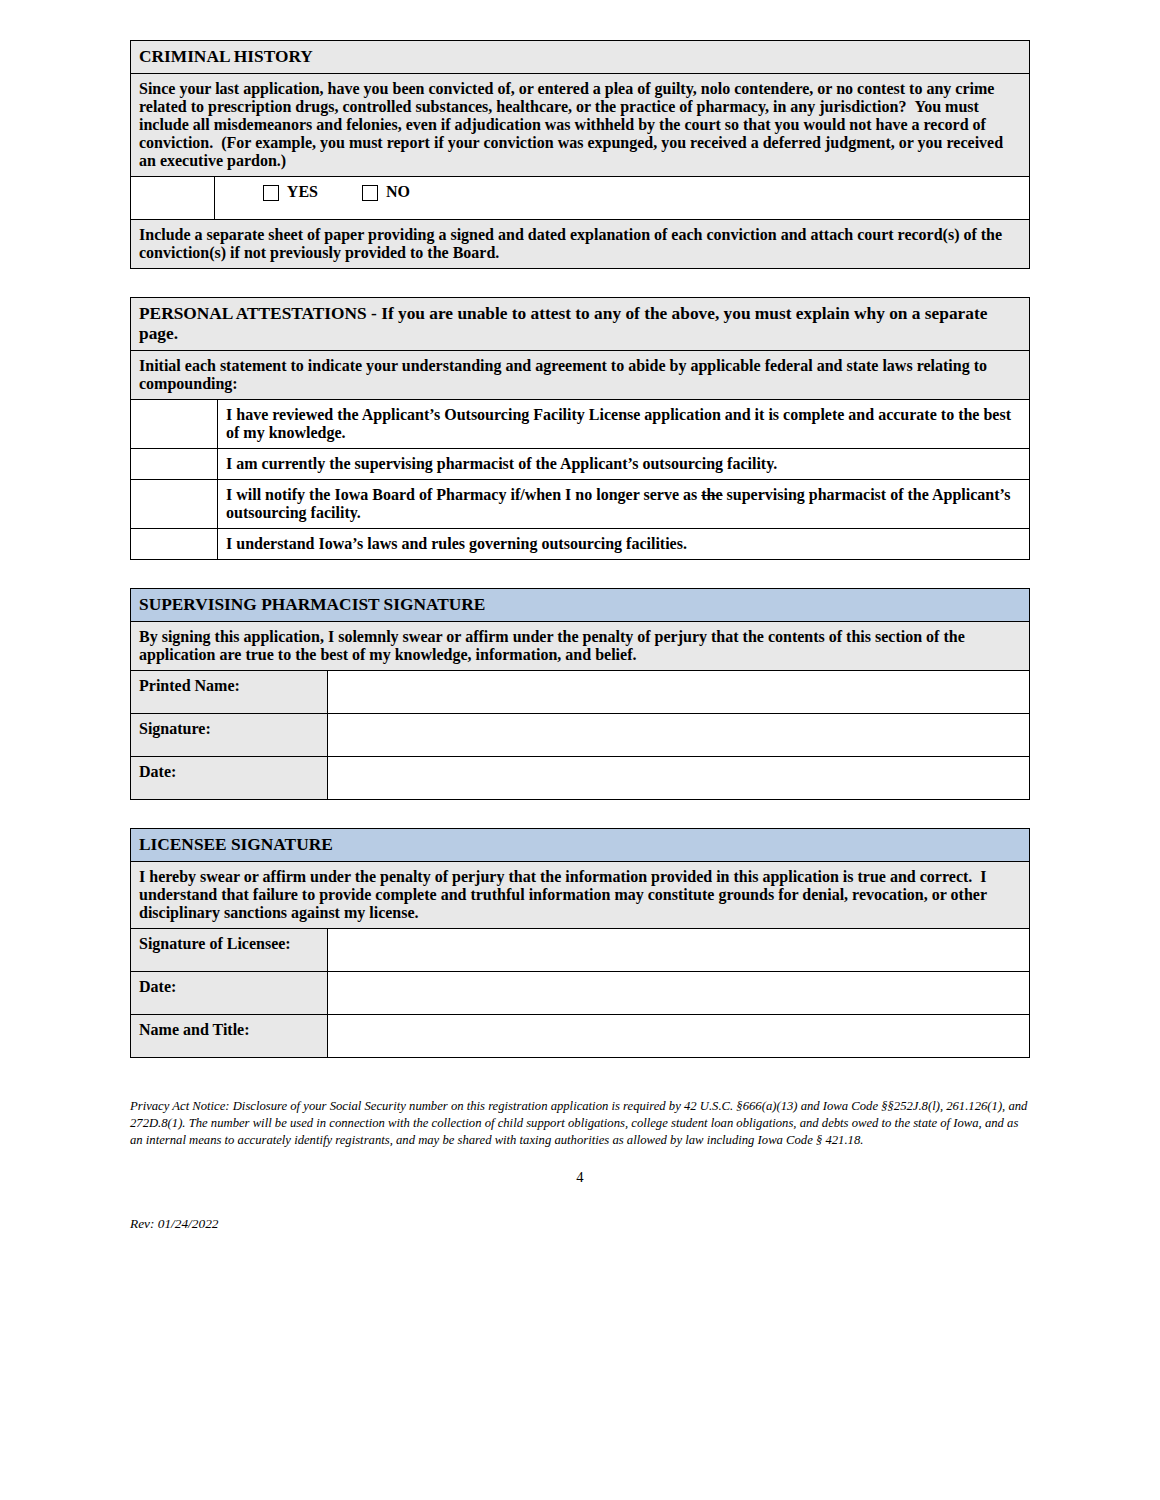| CRIMINAL HISTORY |
| Since your last application, have you been convicted of, or entered a plea of guilty, nolo contendere, or no contest to any crime related to prescription drugs, controlled substances, healthcare, or the practice of pharmacy, in any jurisdiction? You must include all misdemeanors and felonies, even if adjudication was withheld by the court so that you would not have a record of conviction. (For example, you must report if your conviction was expunged, you received a deferred judgment, or you received an executive pardon.) |
| | YES NO |
| Include a separate sheet of paper providing a signed and dated explanation of each conviction and attach court record(s) of the conviction(s) if not previously provided to the Board. |
| PERSONAL ATTESTATIONS - If you are unable to attest to any of the above, you must explain why on a separate page. |
| Initial each statement to indicate your understanding and agreement to abide by applicable federal and state laws relating to compounding: |
| | I have reviewed the Applicant’s Outsourcing Facility License application and it is complete and accurate to the best of my knowledge. |
| | I am currently the supervising pharmacist of the Applicant’s outsourcing facility. |
| | I will notify the Iowa Board of Pharmacy if/when I no longer serve as the supervising pharmacist of the Applicant’s outsourcing facility. |
| | I understand Iowa’s laws and rules governing outsourcing facilities. |
| SUPERVISING PHARMACIST SIGNATURE |
| By signing this application, I solemnly swear or affirm under the penalty of perjury that the contents of this section of the application are true to the best of my knowledge, information, and belief. |
| Printed Name: | |
| Signature: | |
| Date: | |
| LICENSEE SIGNATURE |
| I hereby swear or affirm under the penalty of perjury that the information provided in this application is true and correct. I understand that failure to provide complete and truthful information may constitute grounds for denial, revocation, or other disciplinary sanctions against my license. |
| Signature of Licensee: | |
| Date: | |
| Name and Title: | |
Privacy Act Notice: Disclosure of your Social Security number on this registration application is required by 42 U.S.C. §666(a)(13) and Iowa Code §§252J.8(l), 261.126(1), and 272D.8(1). The number will be used in connection with the collection of child support obligations, college student loan obligations, and debts owed to the state of Iowa, and as an internal means to accurately identify registrants, and may be shared with taxing authorities as allowed by law including Iowa Code § 421.18.
4
Rev: 01/24/2022